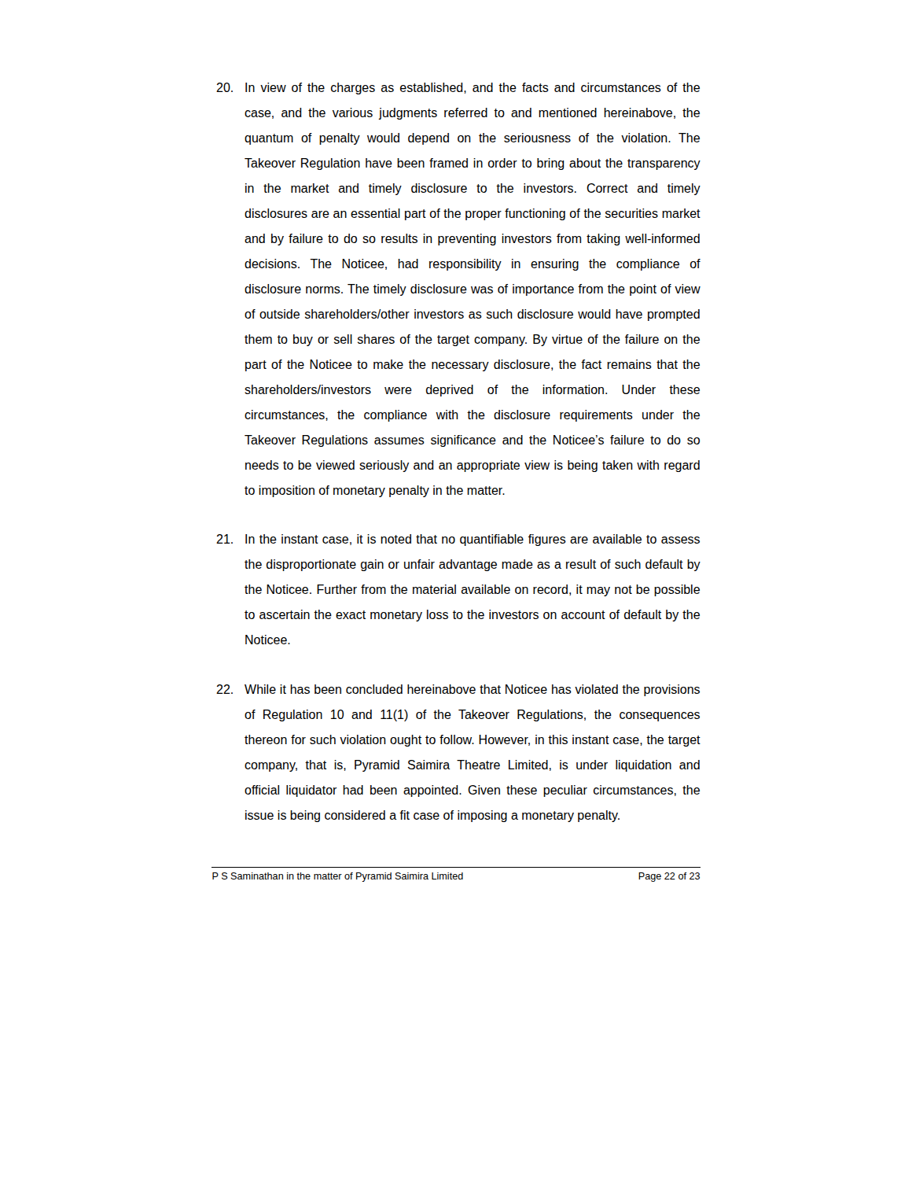In view of the charges as established, and the facts and circumstances of the case, and the various judgments referred to and mentioned hereinabove, the quantum of penalty would depend on the seriousness of the violation. The Takeover Regulation have been framed in order to bring about the transparency in the market and timely disclosure to the investors. Correct and timely disclosures are an essential part of the proper functioning of the securities market and by failure to do so results in preventing investors from taking well-informed decisions. The Noticee, had responsibility in ensuring the compliance of disclosure norms. The timely disclosure was of importance from the point of view of outside shareholders/other investors as such disclosure would have prompted them to buy or sell shares of the target company. By virtue of the failure on the part of the Noticee to make the necessary disclosure, the fact remains that the shareholders/investors were deprived of the information. Under these circumstances, the compliance with the disclosure requirements under the Takeover Regulations assumes significance and the Noticee’s failure to do so needs to be viewed seriously and an appropriate view is being taken with regard to imposition of monetary penalty in the matter.
In the instant case, it is noted that no quantifiable figures are available to assess the disproportionate gain or unfair advantage made as a result of such default by the Noticee. Further from the material available on record, it may not be possible to ascertain the exact monetary loss to the investors on account of default by the Noticee.
While it has been concluded hereinabove that Noticee has violated the provisions of Regulation 10 and 11(1) of the Takeover Regulations, the consequences thereon for such violation ought to follow. However, in this instant case, the target company, that is, Pyramid Saimira Theatre Limited, is under liquidation and official liquidator had been appointed. Given these peculiar circumstances, the issue is being considered a fit case of imposing a monetary penalty.
P S Saminathan in the matter of Pyramid Saimira Limited Page 22 of 23